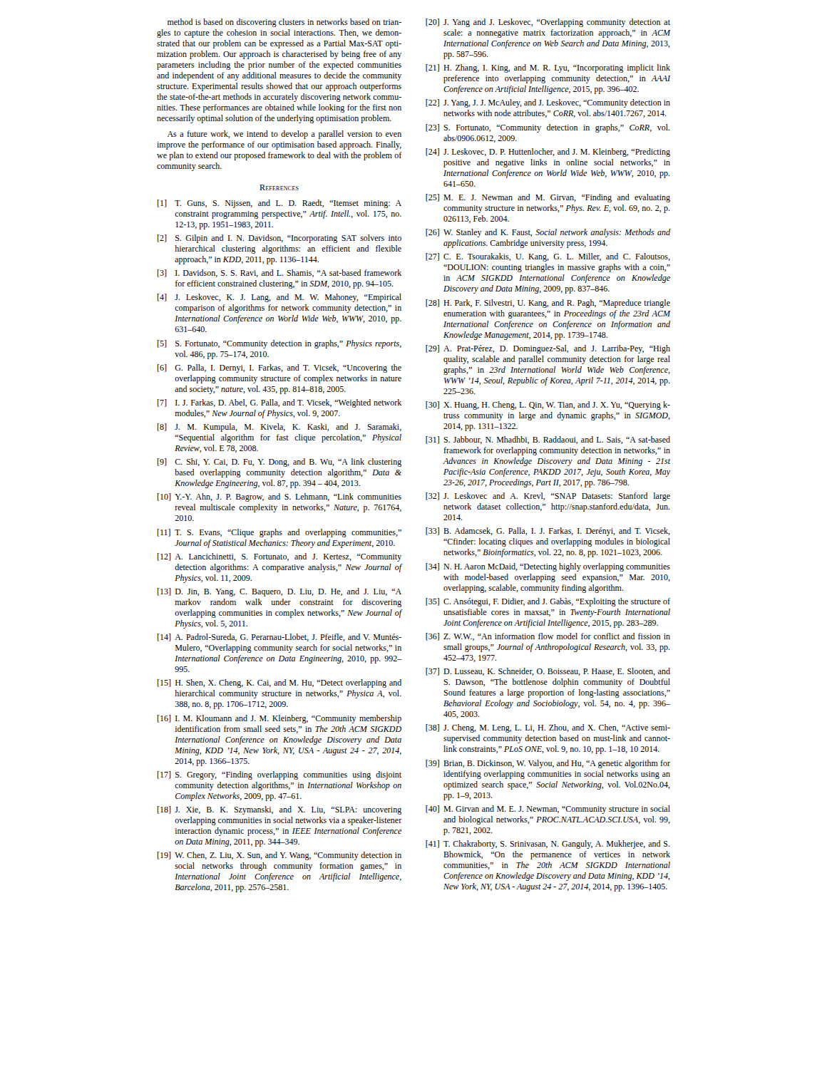method is based on discovering clusters in networks based on triangles to capture the cohesion in social interactions. Then, we demonstrated that our problem can be expressed as a Partial Max-SAT optimization problem. Our approach is characterised by being free of any parameters including the prior number of the expected communities and independent of any additional measures to decide the community structure. Experimental results showed that our approach outperforms the state-of-the-art methods in accurately discovering network communities. These performances are obtained while looking for the first non necessarily optimal solution of the underlying optimisation problem.
As a future work, we intend to develop a parallel version to even improve the performance of our optimisation based approach. Finally, we plan to extend our proposed framework to deal with the problem of community search.
References
T. Guns, S. Nijssen, and L. D. Raedt, “Itemset mining: A constraint programming perspective,” Artif. Intell., vol. 175, no. 12-13, pp. 1951–1983, 2011.
S. Gilpin and I. N. Davidson, “Incorporating SAT solvers into hierarchical clustering algorithms: an efficient and flexible approach,” in KDD, 2011, pp. 1136–1144.
I. Davidson, S. S. Ravi, and L. Shamis, “A sat-based framework for efficient constrained clustering,” in SDM, 2010, pp. 94–105.
J. Leskovec, K. J. Lang, and M. W. Mahoney, “Empirical comparison of algorithms for network community detection,” in International Conference on World Wide Web, WWW, 2010, pp. 631–640.
S. Fortunato, “Community detection in graphs,” Physics reports, vol. 486, pp. 75–174, 2010.
G. Palla, I. Dernyi, I. Farkas, and T. Vicsek, “Uncovering the overlapping community structure of complex networks in nature and society,” nature, vol. 435, pp. 814–818, 2005.
I. J. Farkas, D. Abel, G. Palla, and T. Vicsek, “Weighted network modules,” New Journal of Physics, vol. 9, 2007.
J. M. Kumpula, M. Kivela, K. Kaski, and J. Saramaki, “Sequential algorithm for fast clique percolation,” Physical Review, vol. E 78, 2008.
C. Shi, Y. Cai, D. Fu, Y. Dong, and B. Wu, “A link clustering based overlapping community detection algorithm,” Data & Knowledge Engineering, vol. 87, pp. 394 – 404, 2013.
Y.-Y. Ahn, J. P. Bagrow, and S. Lehmann, “Link communities reveal multiscale complexity in networks,” Nature, p. 761764, 2010.
T. S. Evans, “Clique graphs and overlapping communities,” Journal of Statistical Mechanics: Theory and Experiment, 2010.
A. Lancichinetti, S. Fortunato, and J. Kertesz, “Community detection algorithms: A comparative analysis,” New Journal of Physics, vol. 11, 2009.
D. Jin, B. Yang, C. Baquero, D. Liu, D. He, and J. Liu, “A markov random walk under constraint for discovering overlapping communities in complex networks,” New Journal of Physics, vol. 5, 2011.
A. Padrol-Sureda, G. Perarnau-Llobet, J. Pfeifle, and V. Muntés-Mulero, “Overlapping community search for social networks,” in International Conference on Data Engineering, 2010, pp. 992–995.
H. Shen, X. Cheng, K. Cai, and M. Hu, “Detect overlapping and hierarchical community structure in networks,” Physica A, vol. 388, no. 8, pp. 1706–1712, 2009.
I. M. Kloumann and J. M. Kleinberg, “Community membership identification from small seed sets,” in The 20th ACM SIGKDD International Conference on Knowledge Discovery and Data Mining, KDD ’14, New York, NY, USA - August 24 - 27, 2014, 2014, pp. 1366–1375.
S. Gregory, “Finding overlapping communities using disjoint community detection algorithms,” in International Workshop on Complex Networks, 2009, pp. 47–61.
J. Xie, B. K. Szymanski, and X. Liu, “SLPA: uncovering overlapping communities in social networks via a speaker-listener interaction dynamic process,” in IEEE International Conference on Data Mining, 2011, pp. 344–349.
W. Chen, Z. Liu, X. Sun, and Y. Wang, “Community detection in social networks through community formation games,” in International Joint Conference on Artificial Intelligence, Barcelona, 2011, pp. 2576–2581.
J. Yang and J. Leskovec, “Overlapping community detection at scale: a nonnegative matrix factorization approach,” in ACM International Conference on Web Search and Data Mining, 2013, pp. 587–596.
H. Zhang, I. King, and M. R. Lyu, “Incorporating implicit link preference into overlapping community detection,” in AAAI Conference on Artificial Intelligence, 2015, pp. 396–402.
J. Yang, J. J. McAuley, and J. Leskovec, “Community detection in networks with node attributes,” CoRR, vol. abs/1401.7267, 2014.
S. Fortunato, “Community detection in graphs,” CoRR, vol. abs/0906.0612, 2009.
J. Leskovec, D. P. Huttenlocher, and J. M. Kleinberg, “Predicting positive and negative links in online social networks,” in International Conference on World Wide Web, WWW, 2010, pp. 641–650.
M. E. J. Newman and M. Girvan, “Finding and evaluating community structure in networks,” Phys. Rev. E, vol. 69, no. 2, p. 026113, Feb. 2004.
W. Stanley and K. Faust, Social network analysis: Methods and applications. Cambridge university press, 1994.
C. E. Tsourakakis, U. Kang, G. L. Miller, and C. Faloutsos, “DOULION: counting triangles in massive graphs with a coin,” in ACM SIGKDD International Conference on Knowledge Discovery and Data Mining, 2009, pp. 837–846.
H. Park, F. Silvestri, U. Kang, and R. Pagh, “Mapreduce triangle enumeration with guarantees,” in Proceedings of the 23rd ACM International Conference on Conference on Information and Knowledge Management, 2014, pp. 1739–1748.
A. Prat-Pérez, D. Dominguez-Sal, and J. Larriba-Pey, “High quality, scalable and parallel community detection for large real graphs,” in 23rd International World Wide Web Conference, WWW ’14, Seoul, Republic of Korea, April 7-11, 2014, 2014, pp. 225–236.
X. Huang, H. Cheng, L. Qin, W. Tian, and J. X. Yu, “Querying k-truss community in large and dynamic graphs,” in SIGMOD, 2014, pp. 1311–1322.
S. Jabbour, N. Mhadhbi, B. Raddaoui, and L. Sais, “A sat-based framework for overlapping community detection in networks,” in Advances in Knowledge Discovery and Data Mining - 21st Pacific-Asia Conference, PAKDD 2017, Jeju, South Korea, May 23-26, 2017, Proceedings, Part II, 2017, pp. 786–798.
J. Leskovec and A. Krevl, “SNAP Datasets: Stanford large network dataset collection,” http://snap.stanford.edu/data, Jun. 2014.
B. Adamcsek, G. Palla, I. J. Farkas, I. Derényi, and T. Vicsek, “Cfinder: locating cliques and overlapping modules in biological networks,” Bioinformatics, vol. 22, no. 8, pp. 1021–1023, 2006.
N. H. Aaron McDaid, “Detecting highly overlapping communities with model-based overlapping seed expansion,” Mar. 2010, overlapping, scalable, community finding algorithm.
C. Ansótegui, F. Didier, and J. Gabàs, “Exploiting the structure of unsatisfiable cores in maxsat,” in Twenty-Fourth International Joint Conference on Artificial Intelligence, 2015, pp. 283–289.
Z. W.W., “An information flow model for conflict and fission in small groups,” Journal of Anthropological Research, vol. 33, pp. 452–473, 1977.
D. Lusseau, K. Schneider, O. Boisseau, P. Haase, E. Slooten, and S. Dawson, “The bottlenose dolphin community of Doubtful Sound features a large proportion of long-lasting associations,” Behavioral Ecology and Sociobiology, vol. 54, no. 4, pp. 396–405, 2003.
J. Cheng, M. Leng, L. Li, H. Zhou, and X. Chen, “Active semi-supervised community detection based on must-link and cannot-link constraints,” PLoS ONE, vol. 9, no. 10, pp. 1–18, 10 2014.
Brian, B. Dickinson, W. Valyou, and Hu, “A genetic algorithm for identifying overlapping communities in social networks using an optimized search space,” Social Networking, vol. Vol.02No.04, pp. 1–9, 2013.
M. Girvan and M. E. J. Newman, “Community structure in social and biological networks,” PROC.NATL.ACAD.SCI.USA, vol. 99, p. 7821, 2002.
T. Chakraborty, S. Srinivasan, N. Ganguly, A. Mukherjee, and S. Bhowmick, “On the permanence of vertices in network communities,” in The 20th ACM SIGKDD International Conference on Knowledge Discovery and Data Mining, KDD ’14, New York, NY, USA - August 24 - 27, 2014, 2014, pp. 1396–1405.